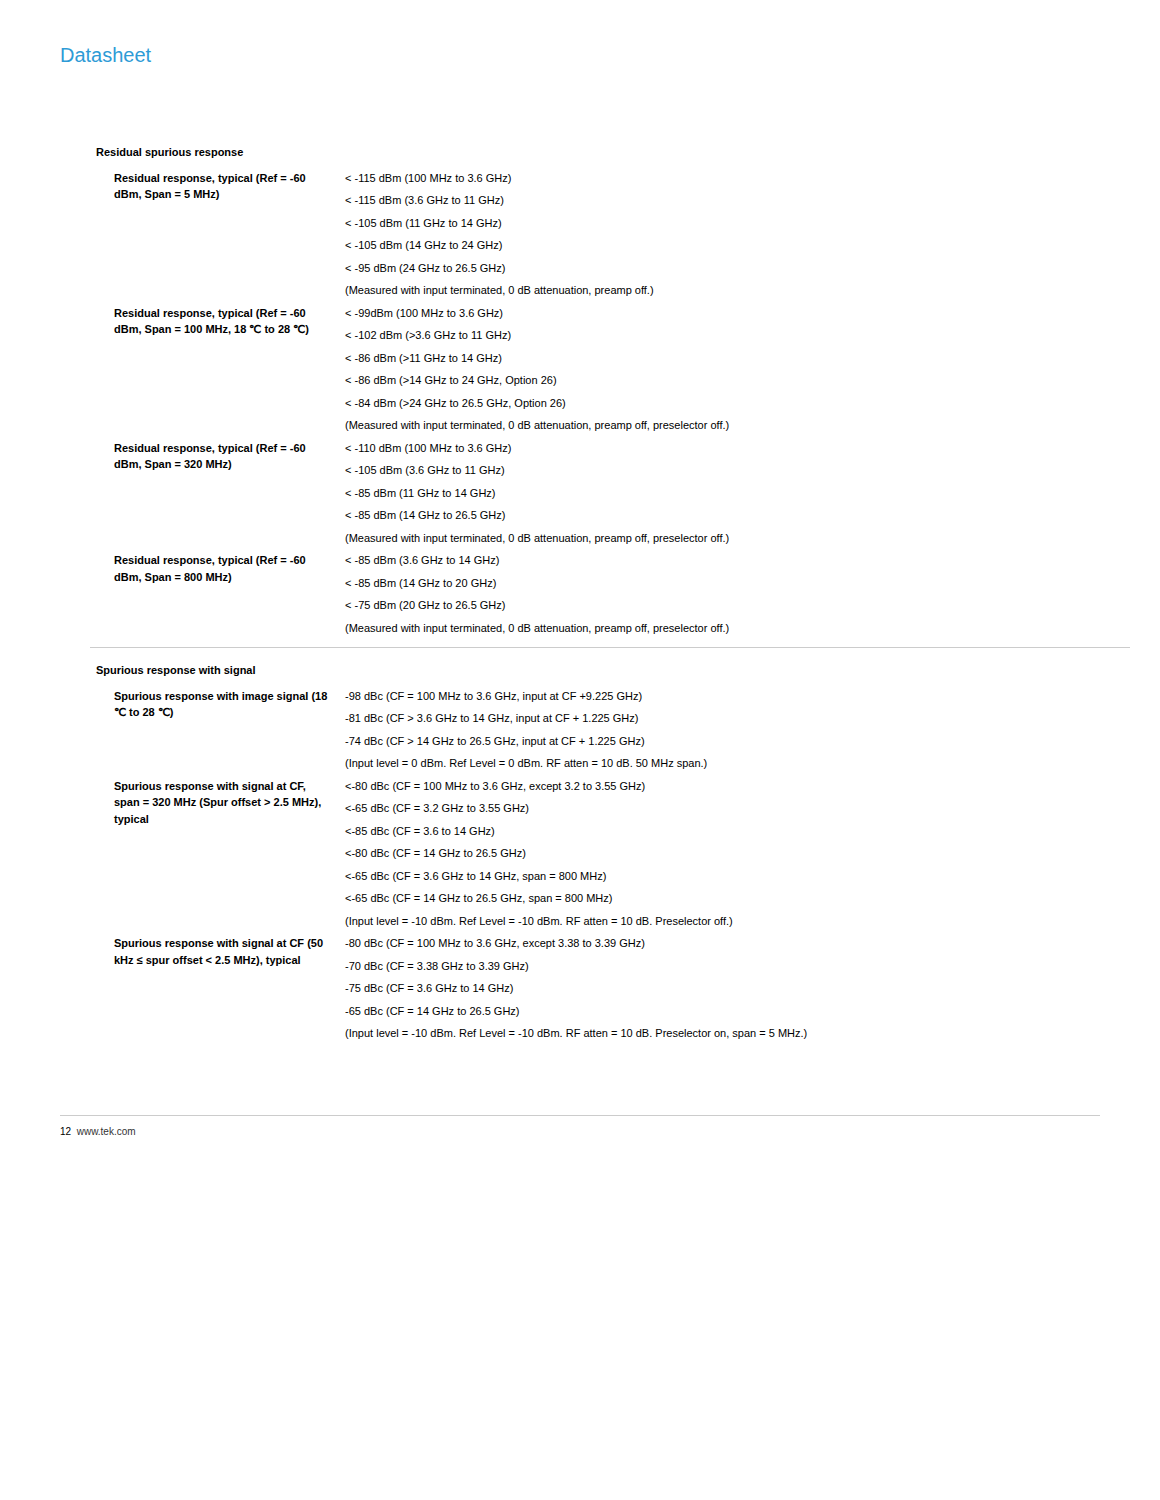Datasheet
| Residual spurious response |
| Residual response, typical (Ref = -60 dBm, Span = 5 MHz) | < -115 dBm (100 MHz to 3.6 GHz) |
| < -115 dBm (3.6 GHz to 11 GHz) |
| < -105 dBm (11 GHz to 14 GHz) |
| < -105 dBm (14 GHz to 24 GHz) |
| < -95 dBm (24 GHz to 26.5 GHz) |
| (Measured with input terminated, 0 dB attenuation, preamp off.) |
| Residual response, typical (Ref = -60 dBm, Span = 100 MHz, 18 ℃ to 28 ℃) | < -99dBm (100 MHz to 3.6 GHz) |
| < -102 dBm (>3.6 GHz to 11 GHz) |
| < -86 dBm (>11 GHz to 14 GHz) |
| < -86 dBm (>14 GHz to 24 GHz, Option 26) |
| < -84 dBm (>24 GHz to 26.5 GHz, Option 26) |
| (Measured with input terminated, 0 dB attenuation, preamp off, preselector off.) |
| Residual response, typical (Ref = -60 dBm, Span = 320 MHz) | < -110 dBm (100 MHz to 3.6 GHz) |
| < -105 dBm (3.6 GHz to 11 GHz) |
| < -85 dBm (11 GHz to 14 GHz) |
| < -85 dBm (14 GHz to 26.5 GHz) |
| (Measured with input terminated, 0 dB attenuation, preamp off, preselector off.) |
| Residual response, typical (Ref = -60 dBm, Span = 800 MHz) | < -85 dBm (3.6 GHz to 14 GHz) |
| < -85 dBm (14 GHz to 20 GHz) |
| < -75 dBm (20 GHz to 26.5 GHz) |
| (Measured with input terminated, 0 dB attenuation, preamp off, preselector off.) |
| Spurious response with signal |
| Spurious response with image signal (18 ℃ to 28 ℃) | -98 dBc (CF = 100 MHz to 3.6 GHz, input at CF +9.225 GHz) |
| -81 dBc (CF > 3.6 GHz to 14 GHz, input at CF + 1.225 GHz) |
| -74 dBc (CF > 14 GHz to 26.5 GHz, input at CF + 1.225 GHz) |
| (Input level = 0 dBm. Ref Level = 0 dBm. RF atten = 10 dB. 50 MHz span.) |
| Spurious response with signal at CF, span = 320 MHz (Spur offset > 2.5 MHz), typical | <-80 dBc (CF = 100 MHz to 3.6 GHz, except 3.2 to 3.55 GHz) |
| <-65 dBc (CF = 3.2 GHz to 3.55 GHz) |
| <-85 dBc (CF = 3.6 to 14 GHz) |
| <-80 dBc (CF = 14 GHz to 26.5 GHz) |
| <-65 dBc (CF = 3.6 GHz to 14 GHz, span = 800 MHz) |
| <-65 dBc (CF = 14 GHz to 26.5 GHz, span = 800 MHz) |
| (Input level = -10 dBm. Ref Level = -10 dBm. RF atten = 10 dB. Preselector off.) |
| Spurious response with signal at CF (50 kHz ≤ spur offset < 2.5 MHz), typical | -80 dBc (CF = 100 MHz to 3.6 GHz, except 3.38 to 3.39 GHz) |
| -70 dBc (CF = 3.38 GHz to 3.39 GHz) |
| -75 dBc (CF = 3.6 GHz to 14 GHz) |
| -65 dBc (CF = 14 GHz to 26.5 GHz) |
| (Input level = -10 dBm. Ref Level = -10 dBm. RF atten = 10 dB. Preselector on, span = 5 MHz.) |
12 www.tek.com